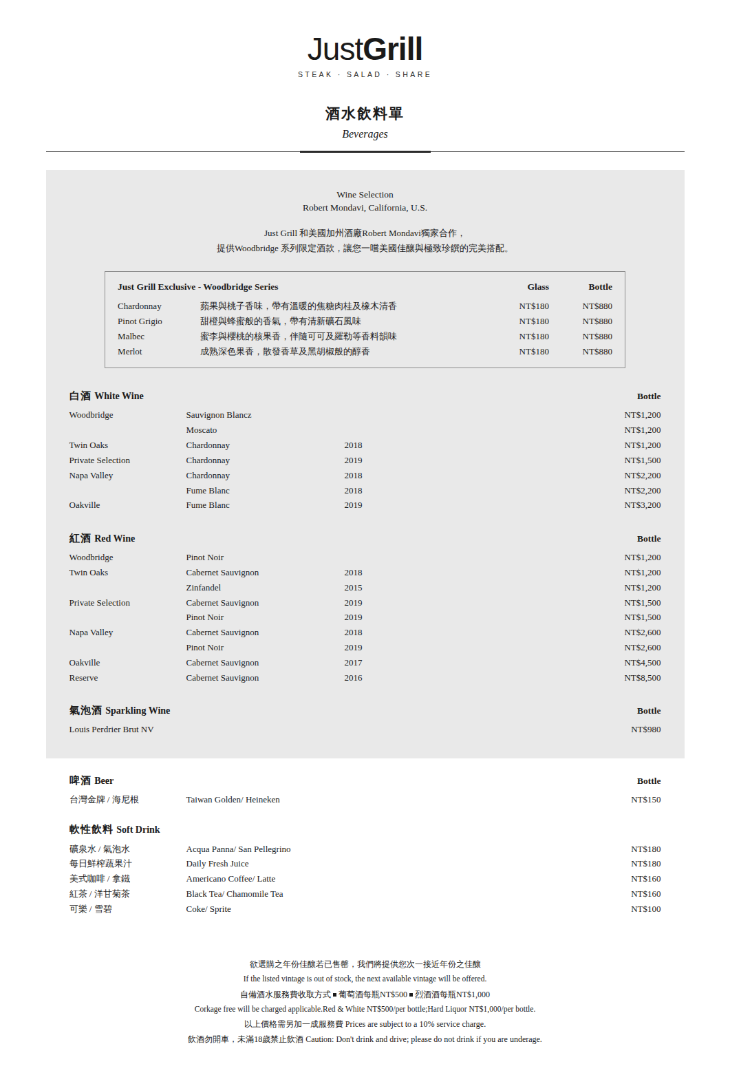Just Grill
STEAK · SALAD · SHARE
酒水飲料單 Beverages
Wine Selection
Robert Mondavi, California, U.S.
Just Grill 和美國加州酒廠Robert Mondavi獨家合作，
提供Woodbridge 系列限定酒款，讓您一嚐美國佳釀與極致珍饌的完美搭配。
| Just Grill Exclusive - Woodbridge Series | Glass | Bottle |
| --- | --- | --- |
| Chardonnay | 蘋果與桃子香味，帶有溫暖的焦糖肉桂及橡木清香 | NT$180 | NT$880 |
| Pinot Grigio | 甜橙與蜂蜜般的香氣，帶有清新礦石風味 | NT$180 | NT$880 |
| Malbec | 蜜李與櫻桃的核果香，伴隨可可及羅勒等香料韻味 | NT$180 | NT$880 |
| Merlot | 成熟深色果香，散發香草及黑胡椒般的醇香 | NT$180 | NT$880 |
白酒 White Wine Bottle
| Woodbridge | Sauvignon Blancz | | NT$1,200 |
| | Moscato | | NT$1,200 |
| Twin Oaks | Chardonnay | 2018 | NT$1,200 |
| Private Selection | Chardonnay | 2019 | NT$1,500 |
| Napa Valley | Chardonnay | 2018 | NT$2,200 |
| | Fume Blanc | 2018 | NT$2,200 |
| Oakville | Fume Blanc | 2019 | NT$3,200 |
紅酒 Red Wine Bottle
| Woodbridge | Pinot Noir | | NT$1,200 |
| Twin Oaks | Cabernet Sauvignon | 2018 | NT$1,200 |
| | Zinfandel | 2015 | NT$1,200 |
| Private Selection | Cabernet Sauvignon | 2019 | NT$1,500 |
| | Pinot Noir | 2019 | NT$1,500 |
| Napa Valley | Cabernet Sauvignon | 2018 | NT$2,600 |
| | Pinot Noir | 2019 | NT$2,600 |
| Oakville | Cabernet Sauvignon | 2017 | NT$4,500 |
| Reserve | Cabernet Sauvignon | 2016 | NT$8,500 |
氣泡酒 Sparkling Wine Bottle
| Louis Perdrier Brut NV | NT$980 |
啤酒 Beer Bottle
| 台灣金牌 / 海尼根 | Taiwan Golden/ Heineken | NT$150 |
軟性飲料 Soft Drink
| 礦泉水 / 氣泡水 | Acqua Panna/ San Pellegrino | NT$180 |
| 每日鮮榨蔬果汁 | Daily Fresh Juice | NT$180 |
| 美式咖啡 / 拿鐵 | Americano Coffee/ Latte | NT$160 |
| 紅茶 / 洋甘菊茶 | Black Tea/ Chamomile Tea | NT$160 |
| 可樂 / 雪碧 | Coke/ Sprite | NT$100 |
欲選購之年份佳釀若已售罄，我們將提供您次一接近年份之佳釀
If the listed vintage is out of stock, the next available vintage will be offered.
自備酒水服務費收取方式 葡萄酒每瓶NT$500 烈酒酒每瓶NT$1,000
Corkage free will be charged applicable.Red & White NT$500/per bottle;Hard Liquor NT$1,000/per bottle.
以上價格需另加一成服務費 Prices are subject to a 10% service charge.
飲酒勿開車，未滿18歲禁止飲酒 Caution: Don't drink and drive; please do not drink if you are underage.